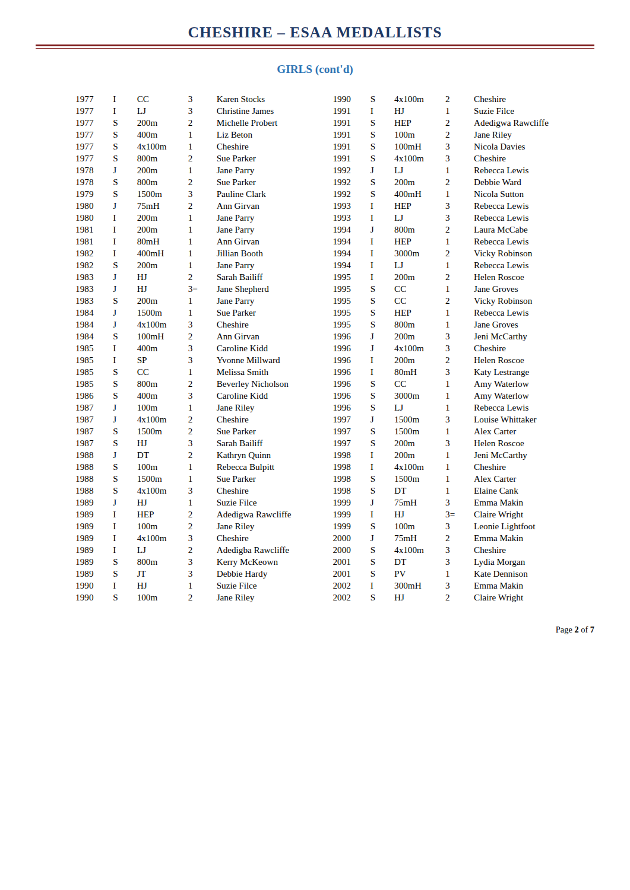CHESHIRE – ESAA MEDALLISTS
GIRLS (cont'd)
| 1977 | I | CC | 3 | Karen Stocks |
| 1977 | I | LJ | 3 | Christine James |
| 1977 | S | 200m | 2 | Michelle Probert |
| 1977 | S | 400m | 1 | Liz Beton |
| 1977 | S | 4x100m | 1 | Cheshire |
| 1977 | S | 800m | 2 | Sue Parker |
| 1978 | J | 200m | 1 | Jane Parry |
| 1978 | S | 800m | 2 | Sue Parker |
| 1979 | S | 1500m | 3 | Pauline Clark |
| 1980 | J | 75mH | 2 | Ann Girvan |
| 1980 | I | 200m | 1 | Jane Parry |
| 1981 | I | 200m | 1 | Jane Parry |
| 1981 | I | 80mH | 1 | Ann Girvan |
| 1982 | I | 400mH | 1 | Jillian Booth |
| 1982 | S | 200m | 1 | Jane Parry |
| 1983 | J | HJ | 2 | Sarah Bailiff |
| 1983 | J | HJ | 3= | Jane Shepherd |
| 1983 | S | 200m | 1 | Jane Parry |
| 1984 | J | 1500m | 1 | Sue Parker |
| 1984 | J | 4x100m | 3 | Cheshire |
| 1984 | S | 100mH | 2 | Ann Girvan |
| 1985 | I | 400m | 3 | Caroline Kidd |
| 1985 | I | SP | 3 | Yvonne Millward |
| 1985 | S | CC | 1 | Melissa Smith |
| 1985 | S | 800m | 2 | Beverley Nicholson |
| 1986 | S | 400m | 3 | Caroline Kidd |
| 1987 | J | 100m | 1 | Jane Riley |
| 1987 | J | 4x100m | 2 | Cheshire |
| 1987 | S | 1500m | 2 | Sue Parker |
| 1987 | S | HJ | 3 | Sarah Bailiff |
| 1988 | J | DT | 2 | Kathryn Quinn |
| 1988 | S | 100m | 1 | Rebecca Bulpitt |
| 1988 | S | 1500m | 1 | Sue Parker |
| 1988 | S | 4x100m | 3 | Cheshire |
| 1989 | J | HJ | 1 | Suzie Filce |
| 1989 | I | HEP | 2 | Adedigwa Rawcliffe |
| 1989 | I | 100m | 2 | Jane Riley |
| 1989 | I | 4x100m | 3 | Cheshire |
| 1989 | I | LJ | 2 | Adedigba Rawcliffe |
| 1989 | S | 800m | 3 | Kerry McKeown |
| 1989 | S | JT | 3 | Debbie Hardy |
| 1990 | I | HJ | 1 | Suzie Filce |
| 1990 | S | 100m | 2 | Jane Riley |
| 1990 | S | 4x100m | 2 | Cheshire |
| 1991 | I | HJ | 1 | Suzie Filce |
| 1991 | S | HEP | 2 | Adedigwa Rawcliffe |
| 1991 | S | 100m | 2 | Jane Riley |
| 1991 | S | 100mH | 3 | Nicola Davies |
| 1991 | S | 4x100m | 3 | Cheshire |
| 1992 | J | LJ | 1 | Rebecca Lewis |
| 1992 | S | 200m | 2 | Debbie Ward |
| 1992 | S | 400mH | 1 | Nicola Sutton |
| 1993 | I | HEP | 3 | Rebecca Lewis |
| 1993 | I | LJ | 3 | Rebecca Lewis |
| 1994 | J | 800m | 2 | Laura McCabe |
| 1994 | I | HEP | 1 | Rebecca Lewis |
| 1994 | I | 3000m | 2 | Vicky Robinson |
| 1994 | I | LJ | 1 | Rebecca Lewis |
| 1995 | I | 200m | 2 | Helen Roscoe |
| 1995 | S | CC | 1 | Jane Groves |
| 1995 | S | CC | 2 | Vicky Robinson |
| 1995 | S | HEP | 1 | Rebecca Lewis |
| 1995 | S | 800m | 1 | Jane Groves |
| 1996 | J | 200m | 3 | Jeni McCarthy |
| 1996 | J | 4x100m | 3 | Cheshire |
| 1996 | I | 200m | 2 | Helen Roscoe |
| 1996 | I | 80mH | 3 | Katy Lestrange |
| 1996 | S | CC | 1 | Amy Waterlow |
| 1996 | S | 3000m | 1 | Amy Waterlow |
| 1996 | S | LJ | 1 | Rebecca Lewis |
| 1997 | J | 1500m | 3 | Louise Whittaker |
| 1997 | S | 1500m | 1 | Alex Carter |
| 1997 | S | 200m | 3 | Helen Roscoe |
| 1998 | I | 200m | 1 | Jeni McCarthy |
| 1998 | I | 4x100m | 1 | Cheshire |
| 1998 | S | 1500m | 1 | Alex Carter |
| 1998 | S | DT | 1 | Elaine Cank |
| 1999 | J | 75mH | 3 | Emma Makin |
| 1999 | I | HJ | 3= | Claire Wright |
| 1999 | S | 100m | 3 | Leonie Lightfoot |
| 2000 | J | 75mH | 2 | Emma Makin |
| 2000 | S | 4x100m | 3 | Cheshire |
| 2001 | S | DT | 3 | Lydia Morgan |
| 2001 | S | PV | 1 | Kate Dennison |
| 2002 | I | 300mH | 3 | Emma Makin |
| 2002 | S | HJ | 2 | Claire Wright |
Page 2 of 7